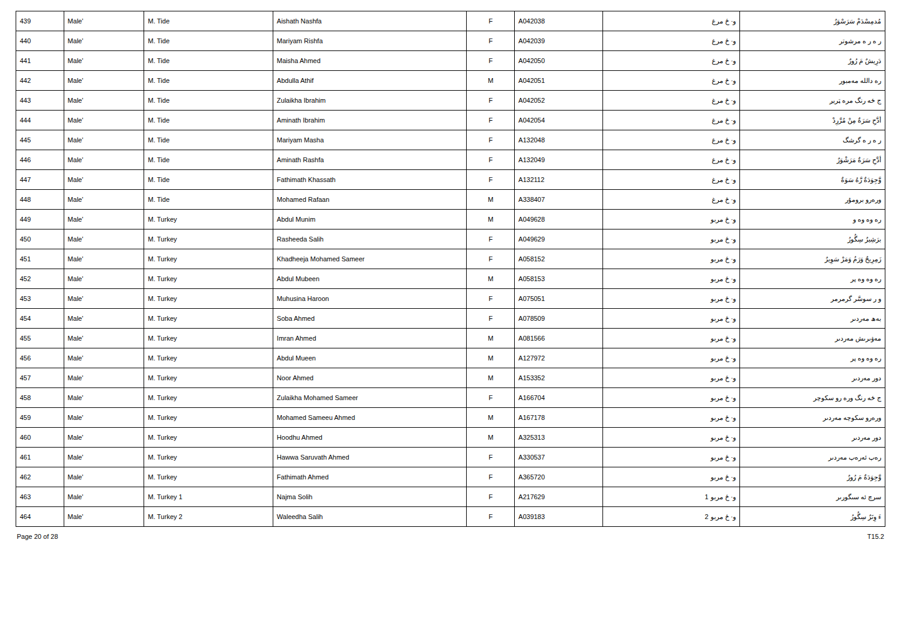| 439 | Male' | M. Tide | Aishath Nashfa | F | A042038 | و· ځ مرغ | مُدمِسْدَمْ سَرَسْوَرٌ |
| 440 | Male' | M. Tide | Mariyam Rishfa | F | A042039 | و· ځ مرغ | ر ه ر ه مرشوتر |
| 441 | Male' | M. Tide | Maisha Ahmed | F | A042050 | و· ځ مرغ | دَرِيشٌ مَ رُورٌ |
| 442 | Male' | M. Tide | Abdulla Athif | M | A042051 | و· ځ مرغ | رە دالله مەمبور |
| 443 | Male' | M. Tide | Zulaikha Ibrahim | F | A042052 | و· ځ مرغ | ج ځه رنگ مره ټرېږ |
| 444 | Male' | M. Tide | Aminath Ibrahim | F | A042054 | و· ځ مرغ | أدَّحِ سَرَةٌ مِنْ مُرَّرِدْ |
| 445 | Male' | M. Tide | Mariyam Masha | F | A132048 | و· ځ مرغ | ر ه ر ه گرشگ |
| 446 | Male' | M. Tide | Aminath Rashfa | F | A132049 | و· ځ مرغ | أدَّحِ سَرَةٌ مَرَشْوَرٌ |
| 447 | Male' | M. Tide | Fathimath Khassath | F | A132112 | و· ځ مرغ | وَّجِوَدَةٌ رَّهُ سَوَةٌ |
| 448 | Male' | M. Tide | Mohamed Rafaan | M | A338407 | و· ځ مرغ | ورەرو برومۇر |
| 449 | Male' | M. Turkey | Abdul Munim | M | A049628 | و· ځ مربو | ره وه وه و |
| 450 | Male' | M. Turkey | Rasheeda Salih | F | A049629 | و· ځ مربو | برَشِيرٌ سِگُورُ |
| 451 | Male' | M. Turkey | Khadheeja Mohamed Sameer | F | A058152 | و· ځ مربو | زَمِرِيحٌ وَرَمُ وَمَرْ سَوِيرٌ |
| 452 | Male' | M. Turkey | Abdul Mubeen | M | A058153 | و· ځ مربو | ره وه وه پر |
| 453 | Male' | M. Turkey | Muhusina Haroon | F | A075051 | و· ځ مربو | و ر سوسَّر گرمرمر |
| 454 | Male' | M. Turkey | Soba Ahmed | F | A078509 | و· ځ مربو | بەھ مەردىر |
| 455 | Male' | M. Turkey | Imran Ahmed | M | A081566 | و· ځ مربو | مەۋىرىش مەردىر |
| 456 | Male' | M. Turkey | Abdul Mueen | M | A127972 | و· ځ مربو | ره وه وه پر |
| 457 | Male' | M. Turkey | Noor Ahmed | M | A153352 | و· ځ مربو | دور مەردىر |
| 458 | Male' | M. Turkey | Zulaikha Mohamed Sameer | F | A166704 | و· ځ مربو | ج ځه رنگ وره رو سکوچر |
| 459 | Male' | M. Turkey | Mohamed Sameeu Ahmed | M | A167178 | و· ځ مربو | ورەرو سکوچە مەردىر |
| 460 | Male' | M. Turkey | Hoodhu Ahmed | M | A325313 | و· ځ مربو | دور مەردىر |
| 461 | Male' | M. Turkey | Hawwa Saruvath Ahmed | F | A330537 | و· ځ مربو | رەپ ئەرەپ مەردىر |
| 462 | Male' | M. Turkey | Fathimath Ahmed | F | A365720 | و· ځ مربو | وَّجِوَدَةٌ مَ رُورٌ |
| 463 | Male' | M. Turkey 1 | Najma Solih | F | A217629 | و· ځ مربو 1 | سرچ ئە سىگورىر |
| 464 | Male' | M. Turkey 2 | Waleedha Salih | F | A039183 | و· ځ مربو 2 | ءَ وِتَرٌ سِگُورُ |
Page 20 of 28
T15.2